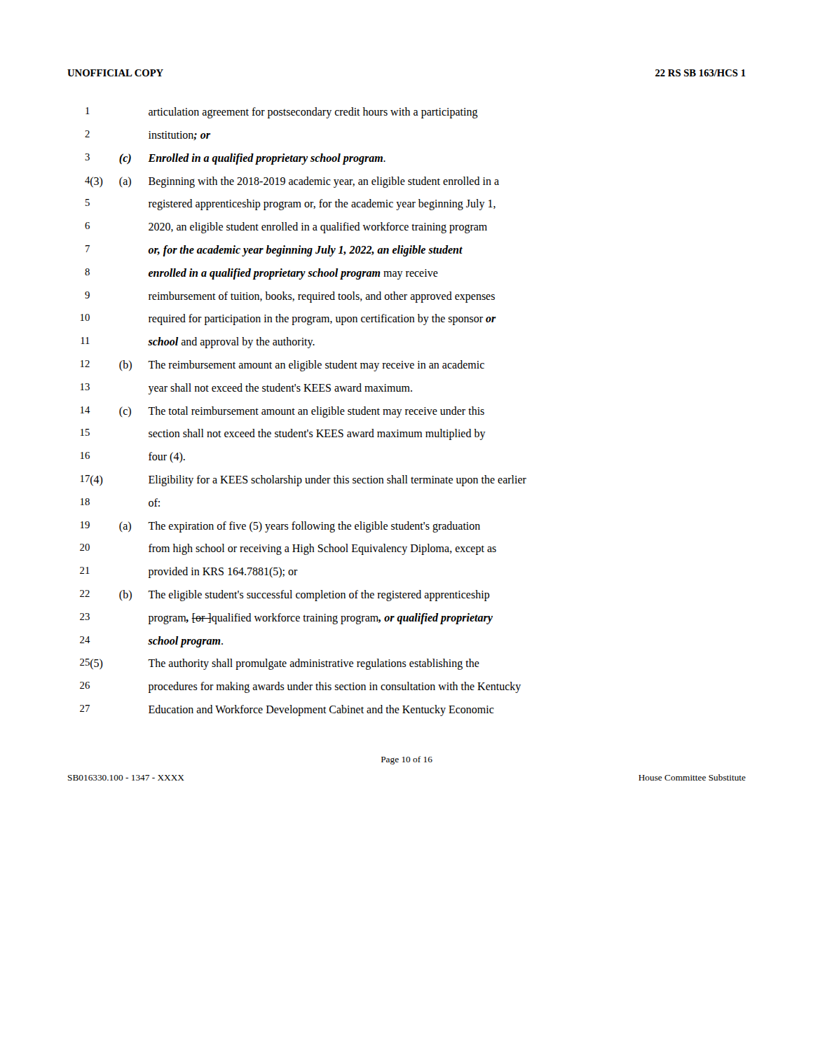UNOFFICIAL COPY 22 RS SB 163/HCS 1
| 1 | | | articulation agreement for postsecondary credit hours with a participating |
| 2 | | | institution ; or |
| 3 | | (c) | Enrolled in a qualified proprietary school program . |
| 4 | (3) | (a) | Beginning with the 2018-2019 academic year, an eligible student enrolled in a |
| 5 | | | registered apprenticeship program or, for the academic year beginning July 1, |
| 6 | | | 2020, an eligible student enrolled in a qualified workforce training program |
| 7 | | | or, for the academic year beginning July 1, 2022, an eligible student |
| 8 | | | enrolled in a qualified proprietary school program may receive |
| 9 | | | reimbursement of tuition, books, required tools, and other approved expenses |
| 10 | | | required for participation in the program, upon certification by the sponsor or |
| 11 | | | school and approval by the authority. |
| 12 | | (b) | The reimbursement amount an eligible student may receive in an academic |
| 13 | | | year shall not exceed the student's KEES award maximum. |
| 14 | | (c) | The total reimbursement amount an eligible student may receive under this |
| 15 | | | section shall not exceed the student's KEES award maximum multiplied by |
| 16 | | | four (4). |
| 17 | (4) | | Eligibility for a KEES scholarship under this section shall terminate upon the earlier |
| 18 | | | of: |
| 19 | | (a) | The expiration of five (5) years following the eligible student's graduation |
| 20 | | | from high school or receiving a High School Equivalency Diploma, except as |
| 21 | | | provided in KRS 164.7881(5); or |
| 22 | | (b) | The eligible student's successful completion of the registered apprenticeship |
| 23 | | | program , [or ] qualified workforce training program , or qualified proprietary |
| 24 | | | school program . |
| 25 | (5) | | The authority shall promulgate administrative regulations establishing the |
| 26 | | | procedures for making awards under this section in consultation with the Kentucky |
| 27 | | | Education and Workforce Development Cabinet and the Kentucky Economic |
Page 10 of 16
SB016330.100 - 1347 - XXXX House Committee Substitute